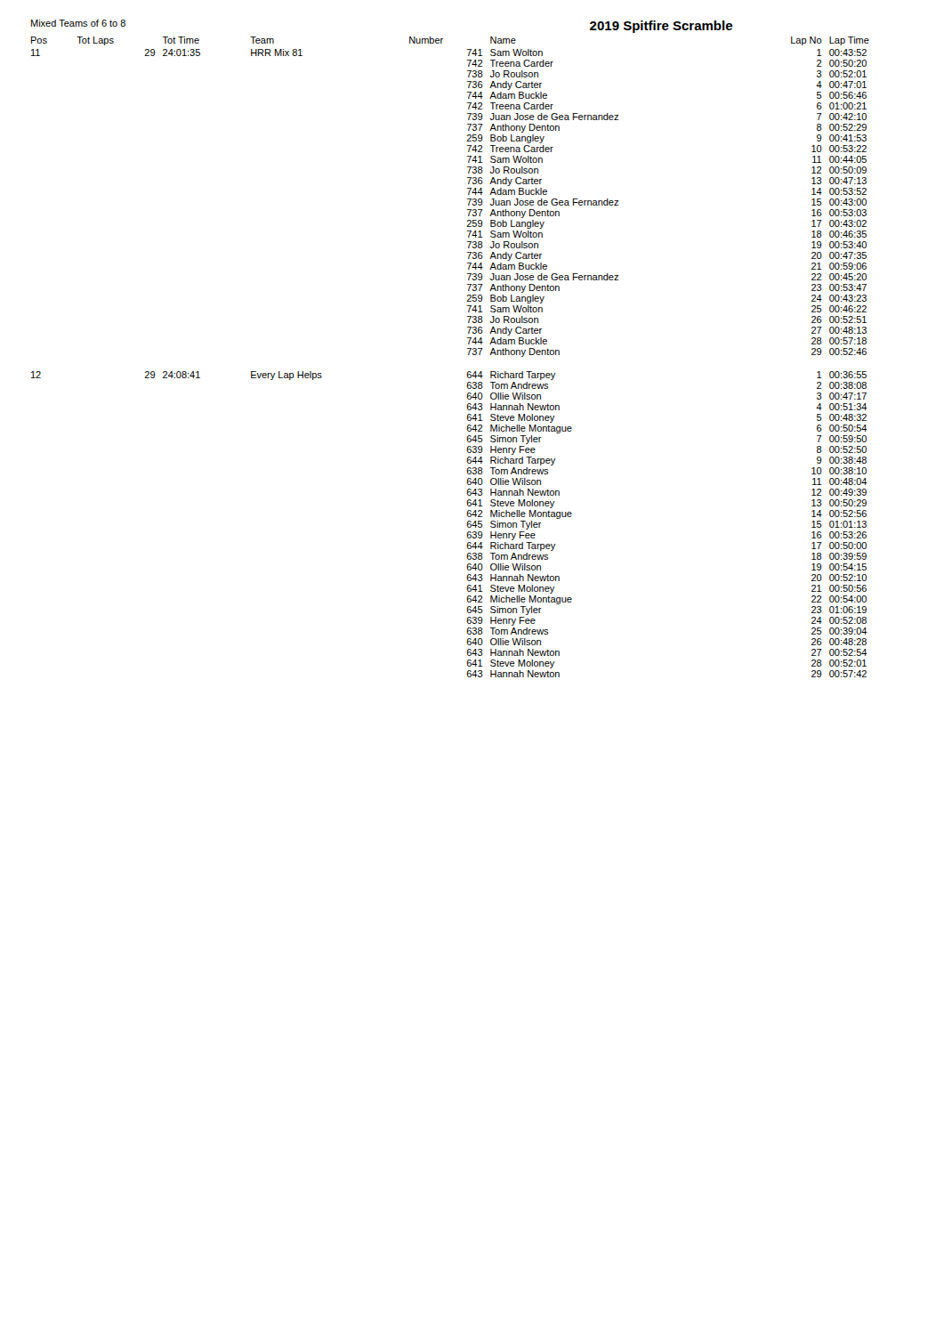| Mixed Teams of 6 to 8 | 2019 Spitfire Scramble |
| Pos | Tot Laps | Tot Time | Team | Number | Name | Lap No | Lap Time |
| 11 | 29 | 24:01:35 | HRR Mix 81 | 741 | Sam Wolton | 1 | 00:43:52 |
| | | | | 742 | Treena Carder | 2 | 00:50:20 |
| | | | | 738 | Jo Roulson | 3 | 00:52:01 |
| | | | | 736 | Andy Carter | 4 | 00:47:01 |
| | | | | 744 | Adam Buckle | 5 | 00:56:46 |
| | | | | 742 | Treena Carder | 6 | 01:00:21 |
| | | | | 739 | Juan Jose de Gea Fernandez | 7 | 00:42:10 |
| | | | | 737 | Anthony Denton | 8 | 00:52:29 |
| | | | | 259 | Bob Langley | 9 | 00:41:53 |
| | | | | 742 | Treena Carder | 10 | 00:53:22 |
| | | | | 741 | Sam Wolton | 11 | 00:44:05 |
| | | | | 738 | Jo Roulson | 12 | 00:50:09 |
| | | | | 736 | Andy Carter | 13 | 00:47:13 |
| | | | | 744 | Adam Buckle | 14 | 00:53:52 |
| | | | | 739 | Juan Jose de Gea Fernandez | 15 | 00:43:00 |
| | | | | 737 | Anthony Denton | 16 | 00:53:03 |
| | | | | 259 | Bob Langley | 17 | 00:43:02 |
| | | | | 741 | Sam Wolton | 18 | 00:46:35 |
| | | | | 738 | Jo Roulson | 19 | 00:53:40 |
| | | | | 736 | Andy Carter | 20 | 00:47:35 |
| | | | | 744 | Adam Buckle | 21 | 00:59:06 |
| | | | | 739 | Juan Jose de Gea Fernandez | 22 | 00:45:20 |
| | | | | 737 | Anthony Denton | 23 | 00:53:47 |
| | | | | 259 | Bob Langley | 24 | 00:43:23 |
| | | | | 741 | Sam Wolton | 25 | 00:46:22 |
| | | | | 738 | Jo Roulson | 26 | 00:52:51 |
| | | | | 736 | Andy Carter | 27 | 00:48:13 |
| | | | | 744 | Adam Buckle | 28 | 00:57:18 |
| | | | | 737 | Anthony Denton | 29 | 00:52:46 |
| 12 | 29 | 24:08:41 | Every Lap Helps | 644 | Richard Tarpey | 1 | 00:36:55 |
| | | | | 638 | Tom Andrews | 2 | 00:38:08 |
| | | | | 640 | Ollie Wilson | 3 | 00:47:17 |
| | | | | 643 | Hannah Newton | 4 | 00:51:34 |
| | | | | 641 | Steve Moloney | 5 | 00:48:32 |
| | | | | 642 | Michelle Montague | 6 | 00:50:54 |
| | | | | 645 | Simon Tyler | 7 | 00:59:50 |
| | | | | 639 | Henry Fee | 8 | 00:52:50 |
| | | | | 644 | Richard Tarpey | 9 | 00:38:48 |
| | | | | 638 | Tom Andrews | 10 | 00:38:10 |
| | | | | 640 | Ollie Wilson | 11 | 00:48:04 |
| | | | | 643 | Hannah Newton | 12 | 00:49:39 |
| | | | | 641 | Steve Moloney | 13 | 00:50:29 |
| | | | | 642 | Michelle Montague | 14 | 00:52:56 |
| | | | | 645 | Simon Tyler | 15 | 01:01:13 |
| | | | | 639 | Henry Fee | 16 | 00:53:26 |
| | | | | 644 | Richard Tarpey | 17 | 00:50:00 |
| | | | | 638 | Tom Andrews | 18 | 00:39:59 |
| | | | | 640 | Ollie Wilson | 19 | 00:54:15 |
| | | | | 643 | Hannah Newton | 20 | 00:52:10 |
| | | | | 641 | Steve Moloney | 21 | 00:50:56 |
| | | | | 642 | Michelle Montague | 22 | 00:54:00 |
| | | | | 645 | Simon Tyler | 23 | 01:06:19 |
| | | | | 639 | Henry Fee | 24 | 00:52:08 |
| | | | | 638 | Tom Andrews | 25 | 00:39:04 |
| | | | | 640 | Ollie Wilson | 26 | 00:48:28 |
| | | | | 643 | Hannah Newton | 27 | 00:52:54 |
| | | | | 641 | Steve Moloney | 28 | 00:52:01 |
| | | | | 643 | Hannah Newton | 29 | 00:57:42 |